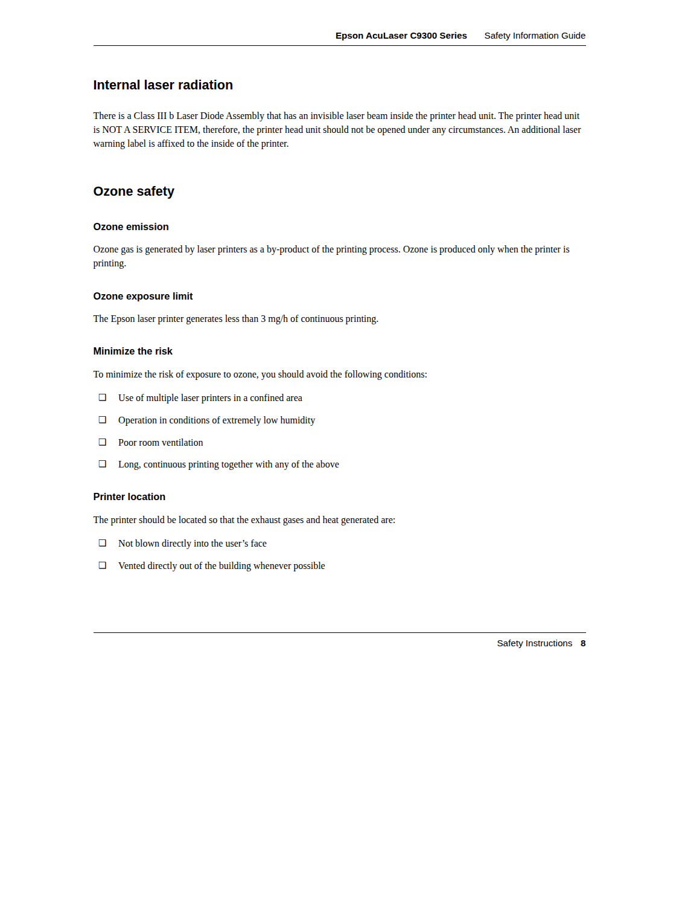Epson AcuLaser C9300 Series Safety Information Guide
Internal laser radiation
There is a Class III b Laser Diode Assembly that has an invisible laser beam inside the printer head unit. The printer head unit is NOT A SERVICE ITEM, therefore, the printer head unit should not be opened under any circumstances. An additional laser warning label is affixed to the inside of the printer.
Ozone safety
Ozone emission
Ozone gas is generated by laser printers as a by-product of the printing process. Ozone is produced only when the printer is printing.
Ozone exposure limit
The Epson laser printer generates less than 3 mg/h of continuous printing.
Minimize the risk
To minimize the risk of exposure to ozone, you should avoid the following conditions:
Use of multiple laser printers in a confined area
Operation in conditions of extremely low humidity
Poor room ventilation
Long, continuous printing together with any of the above
Printer location
The printer should be located so that the exhaust gases and heat generated are:
Not blown directly into the user’s face
Vented directly out of the building whenever possible
Safety Instructions 8